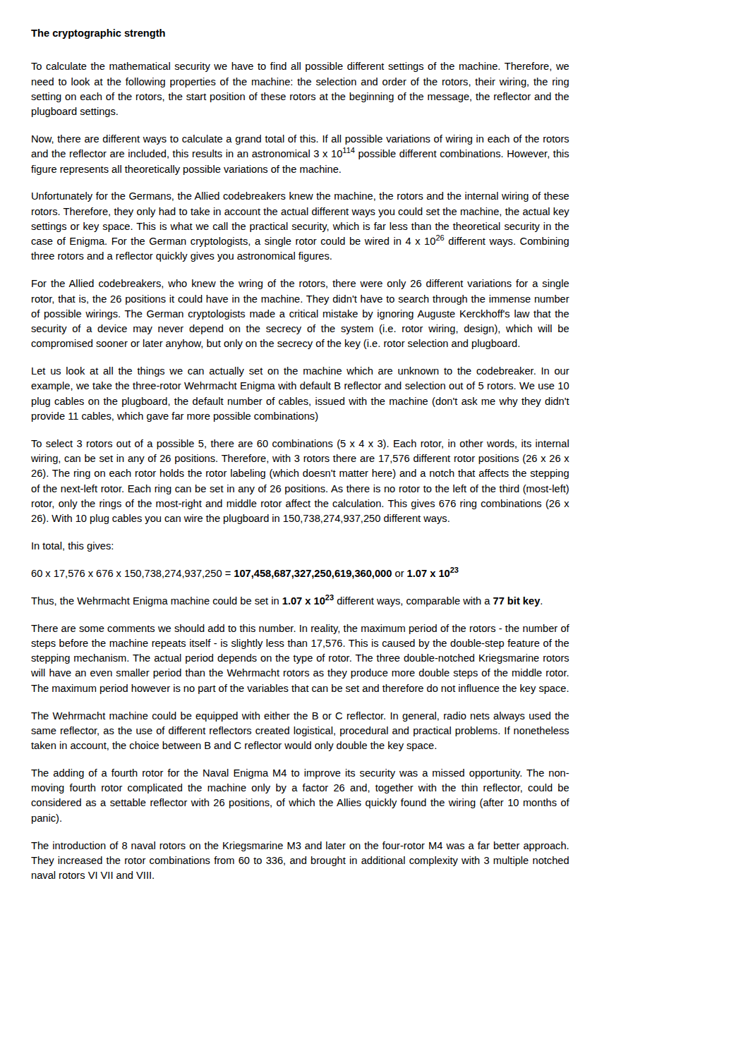The cryptographic strength
To calculate the mathematical security we have to find all possible different settings of the machine. Therefore, we need to look at the following properties of the machine: the selection and order of the rotors, their wiring, the ring setting on each of the rotors, the start position of these rotors at the beginning of the message, the reflector and the plugboard settings.
Now, there are different ways to calculate a grand total of this. If all possible variations of wiring in each of the rotors and the reflector are included, this results in an astronomical 3 x 10114 possible different combinations. However, this figure represents all theoretically possible variations of the machine.
Unfortunately for the Germans, the Allied codebreakers knew the machine, the rotors and the internal wiring of these rotors. Therefore, they only had to take in account the actual different ways you could set the machine, the actual key settings or key space. This is what we call the practical security, which is far less than the theoretical security in the case of Enigma. For the German cryptologists, a single rotor could be wired in 4 x 1026 different ways. Combining three rotors and a reflector quickly gives you astronomical figures.
For the Allied codebreakers, who knew the wring of the rotors, there were only 26 different variations for a single rotor, that is, the 26 positions it could have in the machine. They didn't have to search through the immense number of possible wirings. The German cryptologists made a critical mistake by ignoring Auguste Kerckhoff's law that the security of a device may never depend on the secrecy of the system (i.e. rotor wiring, design), which will be compromised sooner or later anyhow, but only on the secrecy of the key (i.e. rotor selection and plugboard.
Let us look at all the things we can actually set on the machine which are unknown to the codebreaker. In our example, we take the three-rotor Wehrmacht Enigma with default B reflector and selection out of 5 rotors. We use 10 plug cables on the plugboard, the default number of cables, issued with the machine (don't ask me why they didn't provide 11 cables, which gave far more possible combinations)
To select 3 rotors out of a possible 5, there are 60 combinations (5 x 4 x 3). Each rotor, in other words, its internal wiring, can be set in any of 26 positions. Therefore, with 3 rotors there are 17,576 different rotor positions (26 x 26 x 26). The ring on each rotor holds the rotor labeling (which doesn't matter here) and a notch that affects the stepping of the next-left rotor. Each ring can be set in any of 26 positions. As there is no rotor to the left of the third (most-left) rotor, only the rings of the most-right and middle rotor affect the calculation. This gives 676 ring combinations (26 x 26). With 10 plug cables you can wire the plugboard in 150,738,274,937,250 different ways.
In total, this gives:
60 x 17,576 x 676 x 150,738,274,937,250 = 107,458,687,327,250,619,360,000 or 1.07 x 1023
Thus, the Wehrmacht Enigma machine could be set in 1.07 x 1023 different ways, comparable with a 77 bit key.
There are some comments we should add to this number. In reality, the maximum period of the rotors - the number of steps before the machine repeats itself - is slightly less than 17,576. This is caused by the double-step feature of the stepping mechanism. The actual period depends on the type of rotor. The three double-notched Kriegsmarine rotors will have an even smaller period than the Wehrmacht rotors as they produce more double steps of the middle rotor. The maximum period however is no part of the variables that can be set and therefore do not influence the key space.
The Wehrmacht machine could be equipped with either the B or C reflector. In general, radio nets always used the same reflector, as the use of different reflectors created logistical, procedural and practical problems. If nonetheless taken in account, the choice between B and C reflector would only double the key space.
The adding of a fourth rotor for the Naval Enigma M4 to improve its security was a missed opportunity. The non-moving fourth rotor complicated the machine only by a factor 26 and, together with the thin reflector, could be considered as a settable reflector with 26 positions, of which the Allies quickly found the wiring (after 10 months of panic).
The introduction of 8 naval rotors on the Kriegsmarine M3 and later on the four-rotor M4 was a far better approach. They increased the rotor combinations from 60 to 336, and brought in additional complexity with 3 multiple notched naval rotors VI VII and VIII.